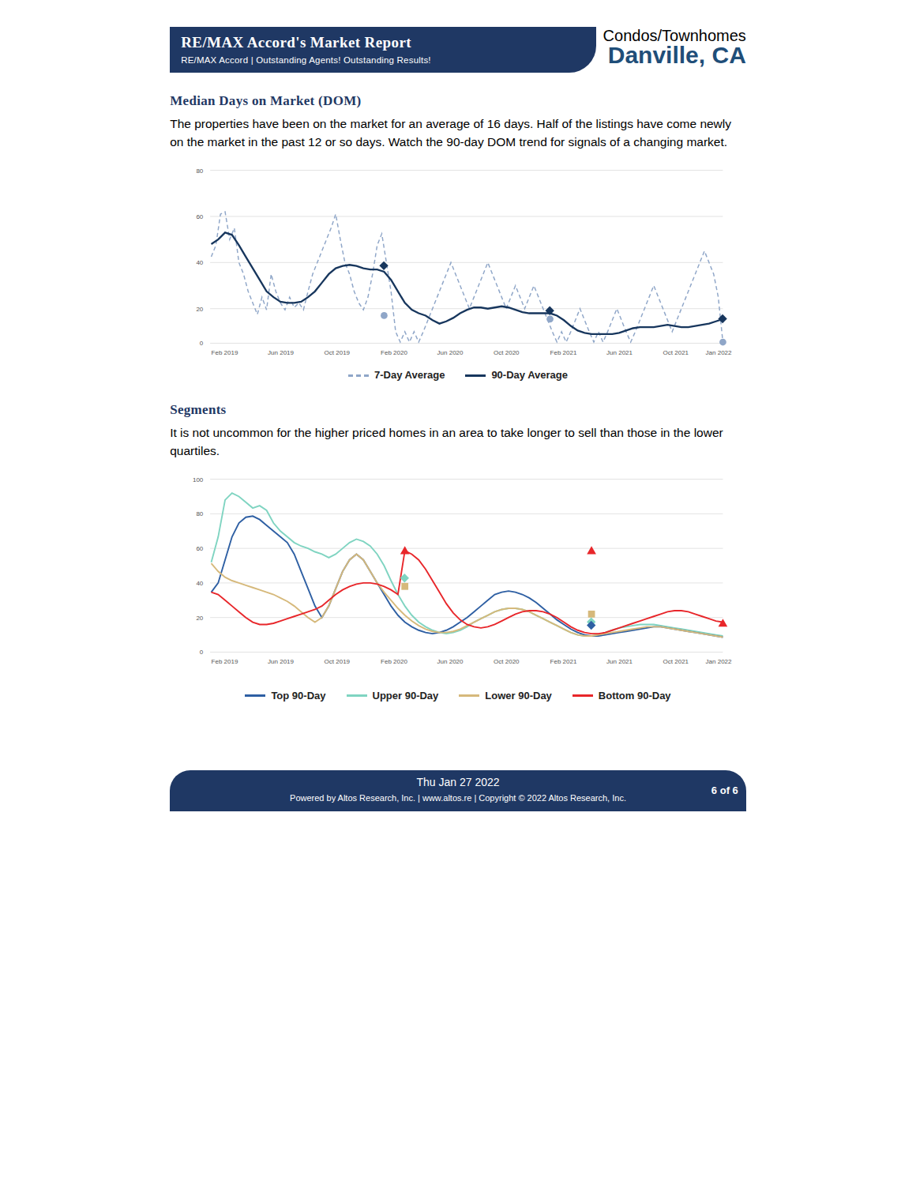RE/MAX Accord's Market Report
RE/MAX Accord | Outstanding Agents! Outstanding Results!
Condos/Townhomes
Danville, CA
Median Days on Market (DOM)
The properties have been on the market for an average of 16 days. Half of the listings have come newly on the market in the past 12 or so days. Watch the 90-day DOM trend for signals of a changing market.
80 60 40 20 0 Feb 2019 Jun 2019 Oct 2019 Feb 2020 Jun 2020 Oct 2020 Feb 2021 Jun 2021 Oct 2021 Jan 2022
7-Day Average
90-Day Average
Segments
It is not uncommon for the higher priced homes in an area to take longer to sell than those in the lower quartiles.
100 80 60 40 20 0 Feb 2019 Jun 2019 Oct 2019 Feb 2020 Jun 2020 Oct 2020 Feb 2021 Jun 2021 Oct 2021 Jan 2022
Top 90-Day
Upper 90-Day
Lower 90-Day
Bottom 90-Day
Thu Jan 27 2022
Powered by Altos Research, Inc. | www.altos.re | Copyright © 2022 Altos Research, Inc.
6 of 6